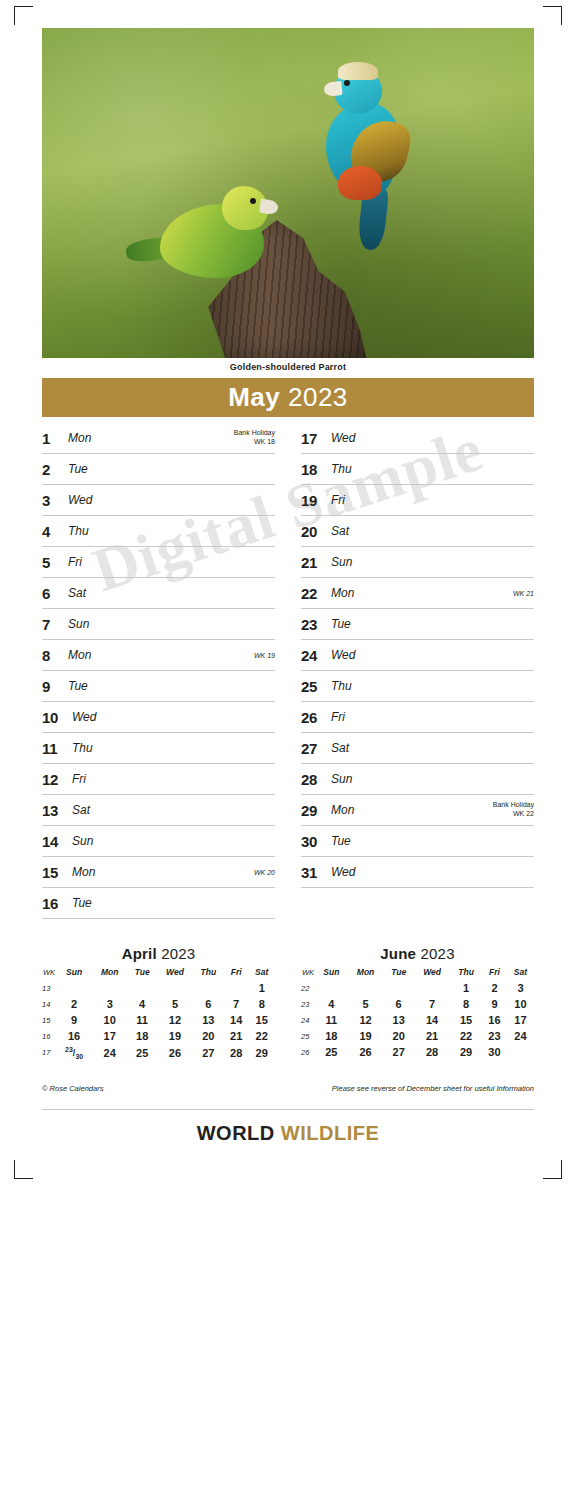Golden-shouldered Parrot
May 2023
Digital Sample
1 Mon Bank Holiday
WK 18
2 Tue
3 Wed
4 Thu
5 Fri
6 Sat
7 Sun
8 Mon WK 19
9 Tue
10 Wed
11 Thu
12 Fri
13 Sat
14 Sun
15 Mon WK 20
16 Tue
17 Wed
18 Thu
19 Fri
20 Sat
21 Sun
22 Mon WK 21
23 Tue
24 Wed
25 Thu
26 Fri
27 Sat
28 Sun
29 Mon Bank Holiday
WK 22
30 Tue
31 Wed
April 2023
| WK | Sun | Mon | Tue | Wed | Thu | Fri | Sat |
| --- | --- | --- | --- | --- | --- | --- | --- |
| 13 | | | | | | | 1 |
| 14 | 2 | 3 | 4 | 5 | 6 | 7 | 8 |
| 15 | 9 | 10 | 11 | 12 | 13 | 14 | 15 |
| 16 | 16 | 17 | 18 | 19 | 20 | 21 | 22 |
| 17 | 23 / 30 | 24 | 25 | 26 | 27 | 28 | 29 |
June 2023
| WK | Sun | Mon | Tue | Wed | Thu | Fri | Sat |
| --- | --- | --- | --- | --- | --- | --- | --- |
| 22 | | | | | 1 | 2 | 3 |
| 23 | 4 | 5 | 6 | 7 | 8 | 9 | 10 |
| 24 | 11 | 12 | 13 | 14 | 15 | 16 | 17 |
| 25 | 18 | 19 | 20 | 21 | 22 | 23 | 24 |
| 26 | 25 | 26 | 27 | 28 | 29 | 30 | |
© Rose Calendars
Please see reverse of December sheet for useful Information
WORLD WILDLIFE